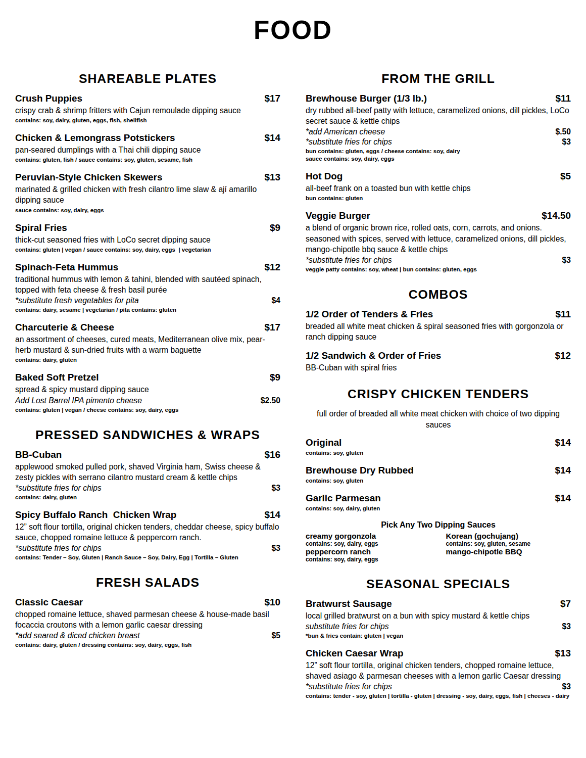FOOD
SHAREABLE PLATES
Crush Puppies$17
crispy crab & shrimp fritters with Cajun remoulade dipping sauce
contains: soy, dairy, gluten, eggs, fish, shellfish
Chicken & Lemongrass Potstickers$14
pan-seared dumplings with a Thai chili dipping sauce
contains: gluten, fish / sauce contains: soy, gluten, sesame, fish
Peruvian-Style Chicken Skewers$13
marinated & grilled chicken with fresh cilantro lime slaw & ají amarillo dipping sauce
sauce contains: soy, dairy, eggs
Spiral Fries$9
thick-cut seasoned fries with LoCo secret dipping sauce
contains: gluten | vegan / sauce contains: soy, dairy, eggs | vegetarian
Spinach-Feta Hummus$12
traditional hummus with lemon & tahini, blended with sautéed spinach, topped with feta cheese & fresh basil purée
*substitute fresh vegetables for pita$4
contains: dairy, sesame | vegetarian / pita contains: gluten
Charcuterie & Cheese$17
an assortment of cheeses, cured meats, Mediterranean olive mix, pear-herb mustard & sun-dried fruits with a warm baguette
contains: dairy, gluten
Baked Soft Pretzel$9
spread & spicy mustard dipping sauce
Add Lost Barrel IPA pimento cheese$2.50
contains: gluten | vegan / cheese contains: soy, dairy, eggs
PRESSED SANDWICHES & WRAPS
BB-Cuban$16
applewood smoked pulled pork, shaved Virginia ham, Swiss cheese & zesty pickles with serrano cilantro mustard cream & kettle chips
*substitute fries for chips$3
contains: dairy, gluten
Spicy Buffalo Ranch Chicken Wrap$14
12” soft flour tortilla, original chicken tenders, cheddar cheese, spicy buffalo sauce, chopped romaine lettuce & peppercorn ranch.
*substitute fries for chips$3
contains: Tender – Soy, Gluten | Ranch Sauce – Soy, Dairy, Egg | Tortilla – Gluten
FRESH SALADS
Classic Caesar$10
chopped romaine lettuce, shaved parmesan cheese & house-made basil focaccia croutons with a lemon garlic caesar dressing
*add seared & diced chicken breast$5
contains: dairy, gluten / dressing contains: soy, dairy, eggs, fish
FROM THE GRILL
Brewhouse Burger (1/3 lb.)$11
dry rubbed all-beef patty with lettuce, caramelized onions, dill pickles, LoCo secret sauce & kettle chips
*add American cheese$.50
*substitute fries for chips$3
bun contains: gluten, eggs / cheese contains: soy, dairy
sauce contains: soy, dairy, eggs
Hot Dog$5
all-beef frank on a toasted bun with kettle chips
bun contains: gluten
Veggie Burger$14.50
a blend of organic brown rice, rolled oats, corn, carrots, and onions. seasoned with spices, served with lettuce, caramelized onions, dill pickles, mango-chipotle bbq sauce & kettle chips
*substitute fries for chips$3
veggie patty contains: soy, wheat | bun contains: gluten, eggs
COMBOS
1/2 Order of Tenders & Fries$11
breaded all white meat chicken & spiral seasoned fries with gorgonzola or ranch dipping sauce
1/2 Sandwich & Order of Fries$12
BB-Cuban with spiral fries
CRISPY CHICKEN TENDERS
full order of breaded all white meat chicken with choice of two dipping sauces
Original$14
contains: soy, gluten
Brewhouse Dry Rubbed$14
contains: soy, gluten
Garlic Parmesan$14
contains: soy, dairy, gluten
Pick Any Two Dipping Sauces
creamy gorgonzola
contains: soy, dairy, eggs
peppercorn ranch
contains: soy, dairy, eggs
Korean (gochujang)
contains: soy, gluten, sesame
mango-chipotle BBQ
SEASONAL SPECIALS
Bratwurst Sausage$7
local grilled bratwurst on a bun with spicy mustard & kettle chips
substitute fries for chips$3
*bun & fries contain: gluten | vegan
Chicken Caesar Wrap$13
12” soft flour tortilla, original chicken tenders, chopped romaine lettuce, shaved asiago & parmesan cheeses with a lemon garlic Caesar dressing
*substitute fries for chips$3
contains: tender - soy, gluten | tortilla - gluten | dressing - soy, dairy, eggs, fish | cheeses - dairy